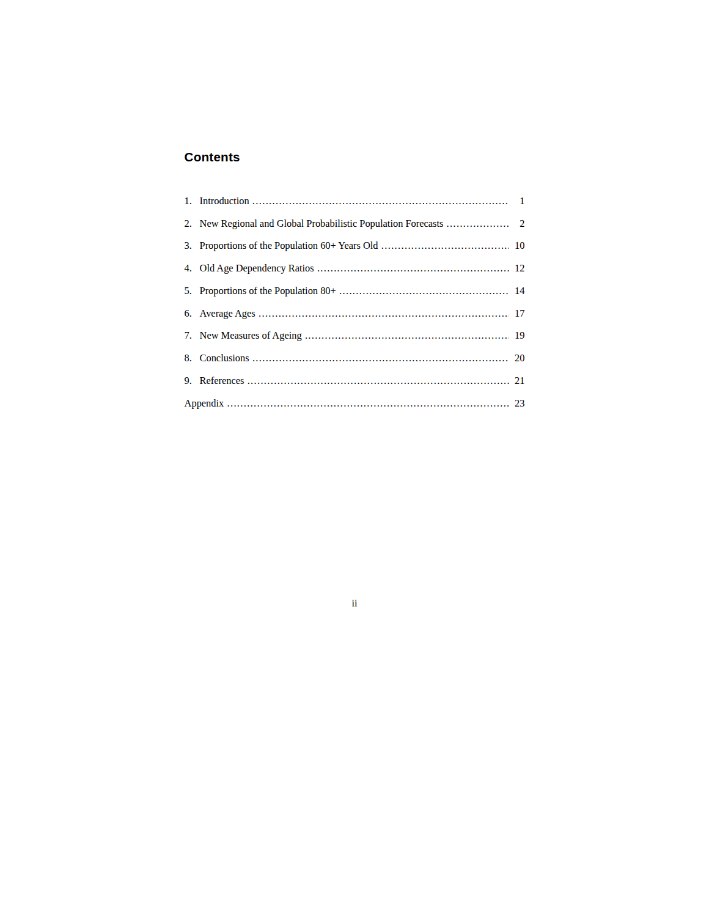Contents
1. Introduction ........................................................................................................... 1
2. New Regional and Global Probabilistic Population Forecasts .................................... 2
3. Proportions of the Population 60+ Years Old .......................................................... 10
4. Old Age Dependency Ratios .................................................................................... 12
5. Proportions of the Population 80+ ........................................................................... 14
6. Average Ages ......................................................................................................... 17
7. New Measures of Ageing ........................................................................................ 19
8. Conclusions ........................................................................................................... 20
9. References ............................................................................................................. 21
Appendix ................................................................................................................. 23
ii